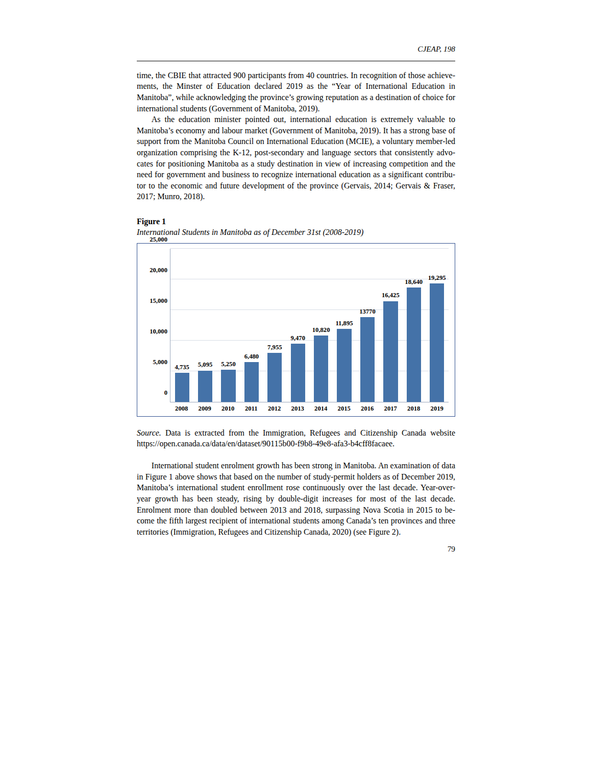CJEAP, 198
time, the CBIE that attracted 900 participants from 40 countries. In recognition of those achievements, the Minster of Education declared 2019 as the “Year of International Education in Manitoba”, while acknowledging the province’s growing reputation as a destination of choice for international students (Government of Manitoba, 2019).
As the education minister pointed out, international education is extremely valuable to Manitoba’s economy and labour market (Government of Manitoba, 2019). It has a strong base of support from the Manitoba Council on International Education (MCIE), a voluntary member-led organization comprising the K-12, post-secondary and language sectors that consistently advocates for positioning Manitoba as a study destination in view of increasing competition and the need for government and business to recognize international education as a significant contributor to the economic and future development of the province (Gervais, 2014; Gervais & Fraser, 2017; Munro, 2018).
Figure 1
International Students in Manitoba as of December 31st (2008-2019)
25,000
20,000
15,000
10,000
5,000
0
4,735
5,095
5,250
6,480
7,955
9,470
10,820
11,895
13770
16,425
18,640
19,295
2008
2009
2010
2011
2012
2013
2014
2015
2016
2017
2018
2019
Source. Data is extracted from the Immigration, Refugees and Citizenship Canada website https://open.canada.ca/data/en/dataset/90115b00-f9b8-49e8-afa3-b4cff8facaee.
International student enrolment growth has been strong in Manitoba. An examination of data in Figure 1 above shows that based on the number of study-permit holders as of December 2019, Manitoba’s international student enrollment rose continuously over the last decade. Year-over-year growth has been steady, rising by double-digit increases for most of the last decade. Enrolment more than doubled between 2013 and 2018, surpassing Nova Scotia in 2015 to become the fifth largest recipient of international students among Canada’s ten provinces and three territories (Immigration, Refugees and Citizenship Canada, 2020) (see Figure 2).
79